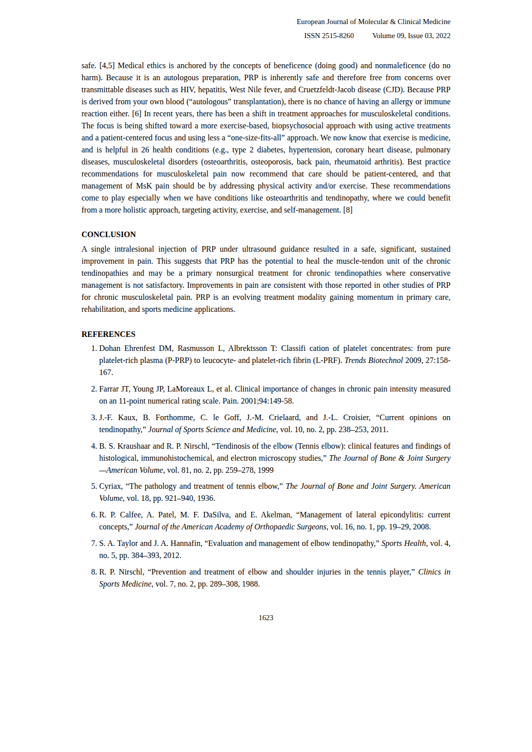European Journal of Molecular & Clinical Medicine ISSN 2515-8260 Volume 09, Issue 03, 2022
safe. [4,5] Medical ethics is anchored by the concepts of beneficence (doing good) and nonmaleficence (do no harm). Because it is an autologous preparation, PRP is inherently safe and therefore free from concerns over transmittable diseases such as HIV, hepatitis, West Nile fever, and Cruetzfeldt-Jacob disease (CJD). Because PRP is derived from your own blood (“autologous” transplantation), there is no chance of having an allergy or immune reaction either. [6] In recent years, there has been a shift in treatment approaches for musculoskeletal conditions. The focus is being shifted toward a more exercise-based, biopsychosocial approach with using active treatments and a patient-centered focus and using less a “one-size-fits-all” approach. We now know that exercise is medicine, and is helpful in 26 health conditions (e.g., type 2 diabetes, hypertension, coronary heart disease, pulmonary diseases, musculoskeletal disorders (osteoarthritis, osteoporosis, back pain, rheumatoid arthritis). Best practice recommendations for musculoskeletal pain now recommend that care should be patient-centered, and that management of MsK pain should be by addressing physical activity and/or exercise. These recommendations come to play especially when we have conditions like osteoarthritis and tendinopathy, where we could benefit from a more holistic approach, targeting activity, exercise, and self-management. [8]
Conclusion
A single intralesional injection of PRP under ultrasound guidance resulted in a safe, significant, sustained improvement in pain. This suggests that PRP has the potential to heal the muscle-tendon unit of the chronic tendinopathies and may be a primary nonsurgical treatment for chronic tendinopathies where conservative management is not satisfactory. Improvements in pain are consistent with those reported in other studies of PRP for chronic musculoskeletal pain. PRP is an evolving treatment modality gaining momentum in primary care, rehabilitation, and sports medicine applications.
References
Dohan Ehrenfest DM, Rasmusson L, Albrektsson T: Classifi cation of platelet concentrates: from pure platelet-rich plasma (P-PRP) to leucocyte- and platelet-rich fibrin (L-PRF). Trends Biotechnol 2009, 27:158-167.
Farrar JT, Young JP, LaMoreaux L, et al. Clinical importance of changes in chronic pain intensity measured on an 11-point numerical rating scale. Pain. 2001;94:149-58.
J.-F. Kaux, B. Forthomme, C. le Goff, J.-M. Crielaard, and J.-L. Croisier, “Current opinions on tendinopathy,” Journal of Sports Science and Medicine, vol. 10, no. 2, pp. 238–253, 2011.
B. S. Kraushaar and R. P. Nirschl, “Tendinosis of the elbow (Tennis elbow): clinical features and findings of histological, immunohistochemical, and electron microscopy studies,” The Journal of Bone & Joint Surgery—American Volume, vol. 81, no. 2, pp. 259–278, 1999
Cyriax, “The pathology and treatment of tennis elbow,” The Journal of Bone and Joint Surgery. American Volume, vol. 18, pp. 921–940, 1936.
R. P. Calfee, A. Patel, M. F. DaSilva, and E. Akelman, “Management of lateral epicondylitis: current concepts,” Journal of the American Academy of Orthopaedic Surgeons, vol. 16, no. 1, pp. 19–29, 2008.
S. A. Taylor and J. A. Hannafin, “Evaluation and management of elbow tendinopathy,” Sports Health, vol. 4, no. 5, pp. 384–393, 2012.
R. P. Nirschl, “Prevention and treatment of elbow and shoulder injuries in the tennis player,” Clinics in Sports Medicine, vol. 7, no. 2, pp. 289–308, 1988.
1623